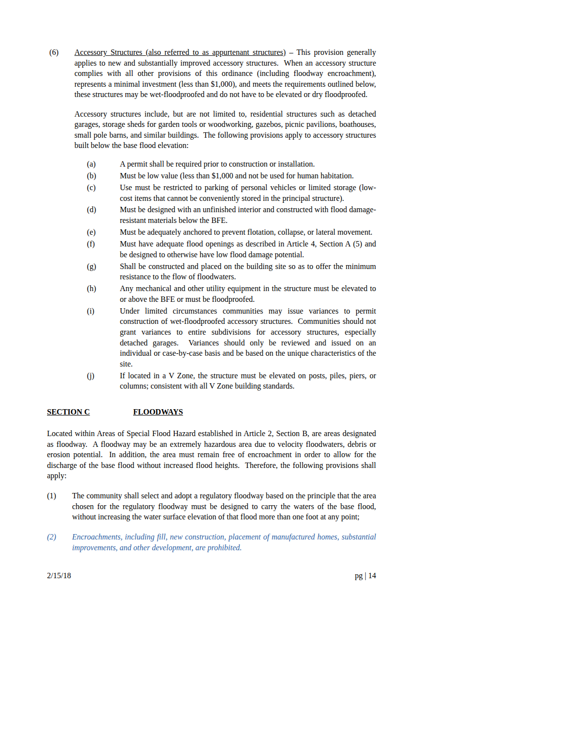(6)
Accessory Structures (also referred to as appurtenant structures) – This provision generally applies to new and substantially improved accessory structures. When an accessory structure complies with all other provisions of this ordinance (including floodway encroachment), represents a minimal investment (less than $1,000), and meets the requirements outlined below, these structures may be wet-floodproofed and do not have to be elevated or dry floodproofed.
Accessory structures include, but are not limited to, residential structures such as detached garages, storage sheds for garden tools or woodworking, gazebos, picnic pavilions, boathouses, small pole barns, and similar buildings. The following provisions apply to accessory structures built below the base flood elevation:
(a)
A permit shall be required prior to construction or installation.
(b)
Must be low value (less than $1,000 and not be used for human habitation.
(c)
Use must be restricted to parking of personal vehicles or limited storage (low-cost items that cannot be conveniently stored in the principal structure).
(d)
Must be designed with an unfinished interior and constructed with flood damage-resistant materials below the BFE.
(e)
Must be adequately anchored to prevent flotation, collapse, or lateral movement.
(f)
Must have adequate flood openings as described in Article 4, Section A (5) and be designed to otherwise have low flood damage potential.
(g)
Shall be constructed and placed on the building site so as to offer the minimum resistance to the flow of floodwaters.
(h)
Any mechanical and other utility equipment in the structure must be elevated to or above the BFE or must be floodproofed.
(i)
Under limited circumstances communities may issue variances to permit construction of wet-floodproofed accessory structures. Communities should not grant variances to entire subdivisions for accessory structures, especially detached garages. Variances should only be reviewed and issued on an individual or case-by-case basis and be based on the unique characteristics of the site.
(j)
If located in a V Zone, the structure must be elevated on posts, piles, piers, or columns; consistent with all V Zone building standards.
SECTION C FLOODWAYS
Located within Areas of Special Flood Hazard established in Article 2, Section B, are areas designated as floodway. A floodway may be an extremely hazardous area due to velocity floodwaters, debris or erosion potential. In addition, the area must remain free of encroachment in order to allow for the discharge of the base flood without increased flood heights. Therefore, the following provisions shall apply:
(1)
The community shall select and adopt a regulatory floodway based on the principle that the area chosen for the regulatory floodway must be designed to carry the waters of the base flood, without increasing the water surface elevation of that flood more than one foot at any point;
(2)
Encroachments, including fill, new construction, placement of manufactured homes, substantial improvements, and other development, are prohibited.
2/15/18 pg | 14